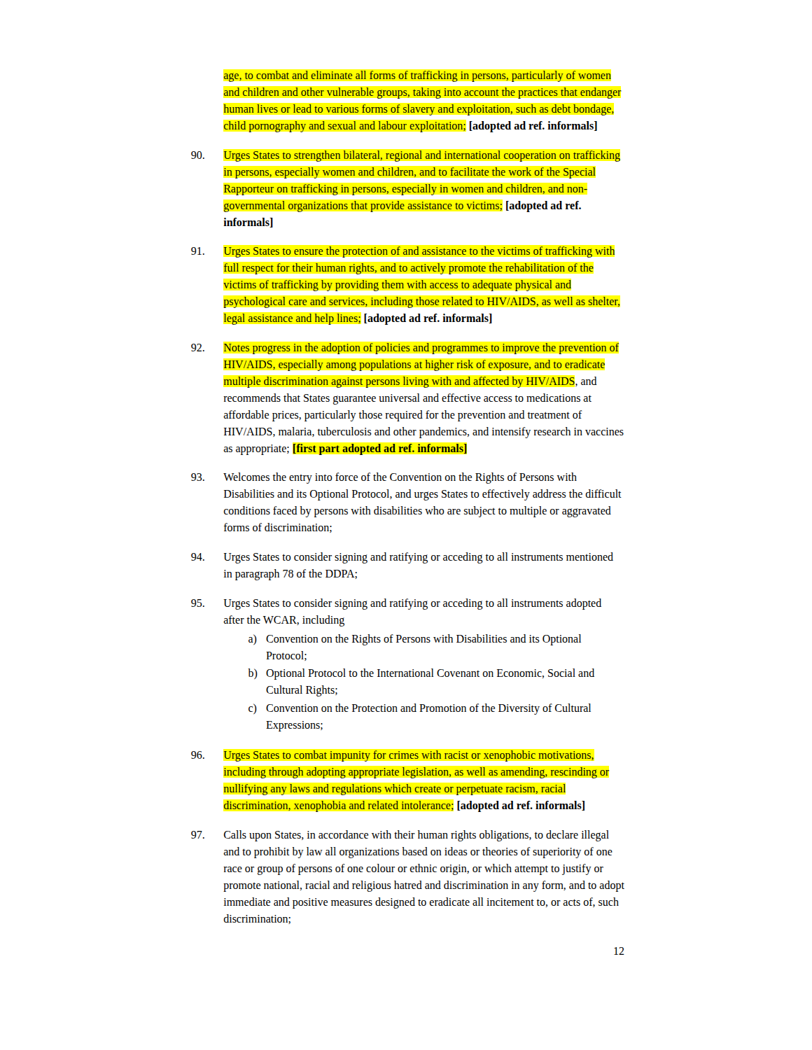age, to combat and eliminate all forms of trafficking in persons, particularly of women and children and other vulnerable groups, taking into account the practices that endanger human lives or lead to various forms of slavery and exploitation, such as debt bondage, child pornography and sexual and labour exploitation; [adopted ad ref. informals]
90.
Urges States to strengthen bilateral, regional and international cooperation on trafficking in persons, especially women and children, and to facilitate the work of the Special Rapporteur on trafficking in persons, especially in women and children, and non-governmental organizations that provide assistance to victims; [adopted ad ref. informals]
91.
Urges States to ensure the protection of and assistance to the victims of trafficking with full respect for their human rights, and to actively promote the rehabilitation of the victims of trafficking by providing them with access to adequate physical and psychological care and services, including those related to HIV/AIDS, as well as shelter, legal assistance and help lines; [adopted ad ref. informals]
92.
Notes progress in the adoption of policies and programmes to improve the prevention of HIV/AIDS, especially among populations at higher risk of exposure, and to eradicate multiple discrimination against persons living with and affected by HIV/AIDS, and recommends that States guarantee universal and effective access to medications at affordable prices, particularly those required for the prevention and treatment of HIV/AIDS, malaria, tuberculosis and other pandemics, and intensify research in vaccines as appropriate; [first part adopted ad ref. informals]
93.
Welcomes the entry into force of the Convention on the Rights of Persons with Disabilities and its Optional Protocol, and urges States to effectively address the difficult conditions faced by persons with disabilities who are subject to multiple or aggravated forms of discrimination;
94.
Urges States to consider signing and ratifying or acceding to all instruments mentioned in paragraph 78 of the DDPA;
95.
Urges States to consider signing and ratifying or acceding to all instruments adopted after the WCAR, including
a) Convention on the Rights of Persons with Disabilities and its Optional Protocol;
b) Optional Protocol to the International Covenant on Economic, Social and Cultural Rights;
c) Convention on the Protection and Promotion of the Diversity of Cultural Expressions;
96.
Urges States to combat impunity for crimes with racist or xenophobic motivations, including through adopting appropriate legislation, as well as amending, rescinding or nullifying any laws and regulations which create or perpetuate racism, racial discrimination, xenophobia and related intolerance; [adopted ad ref. informals]
97.
Calls upon States, in accordance with their human rights obligations, to declare illegal and to prohibit by law all organizations based on ideas or theories of superiority of one race or group of persons of one colour or ethnic origin, or which attempt to justify or promote national, racial and religious hatred and discrimination in any form, and to adopt immediate and positive measures designed to eradicate all incitement to, or acts of, such discrimination;
12